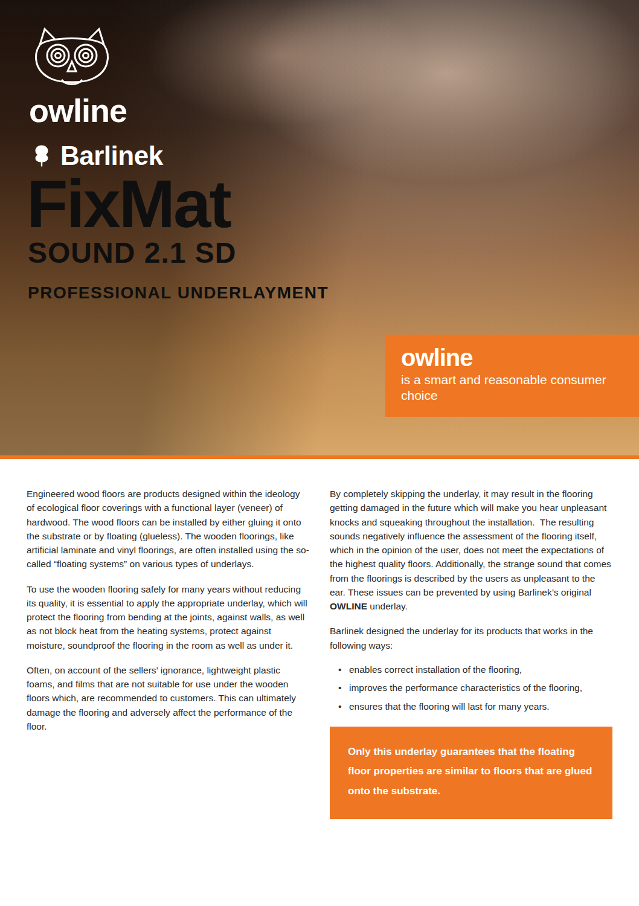owline
Barlinek
FixMat
SOUND 2.1 SD
Professional underlayment
owline
is a smart and reasonable consumer choice
Engineered wood floors are products designed within the ideology of ecological floor coverings with a functional layer (veneer) of hardwood. The wood floors can be installed by either gluing it onto the substrate or by floating (glueless). The wooden floorings, like artificial laminate and vinyl floorings, are often installed using the so-called “floating systems” on various types of underlays.
To use the wooden flooring safely for many years without reducing its quality, it is essential to apply the appropriate underlay, which will protect the flooring from bending at the joints, against walls, as well as not block heat from the heating systems, protect against moisture, soundproof the flooring in the room as well as under it.
Often, on account of the sellers’ ignorance, lightweight plastic foams, and films that are not suitable for use under the wooden floors which, are recommended to customers. This can ultimately damage the flooring and adversely affect the performance of the floor.
By completely skipping the underlay, it may result in the flooring getting damaged in the future which will make you hear unpleasant knocks and squeaking throughout the installation. The resulting sounds negatively influence the assessment of the flooring itself, which in the opinion of the user, does not meet the expectations of the highest quality floors. Additionally, the strange sound that comes from the floorings is described by the users as unpleasant to the ear. These issues can be prevented by using Barlinek’s original OWLINE underlay.
Barlinek designed the underlay for its products that works in the following ways:
enables correct installation of the flooring,
improves the performance characteristics of the flooring,
ensures that the flooring will last for many years.
Only this underlay guarantees that the floating floor properties are similar to floors that are glued onto the substrate.